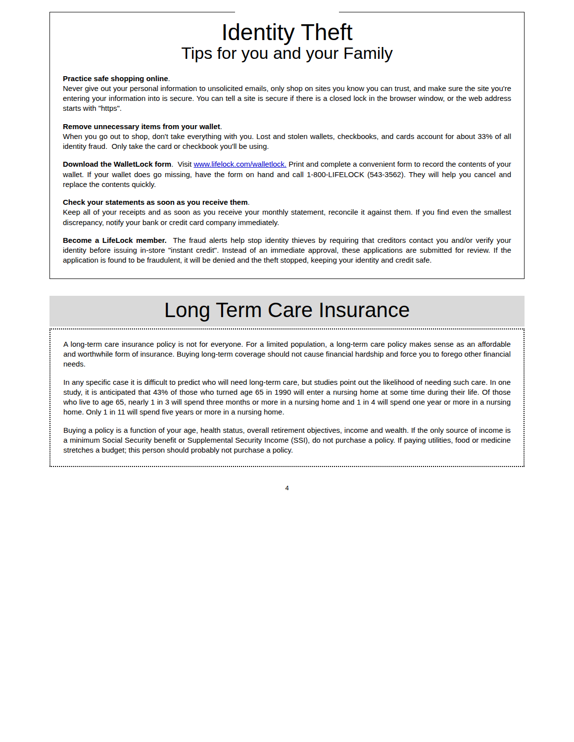Identity Theft
Tips for you and your Family
Practice safe shopping online.
Never give out your personal information to unsolicited emails, only shop on sites you know you can trust, and make sure the site you're entering your information into is secure. You can tell a site is secure if there is a closed lock in the browser window, or the web address starts with "https".
Remove unnecessary items from your wallet.
When you go out to shop, don't take everything with you. Lost and stolen wallets, checkbooks, and cards account for about 33% of all identity fraud. Only take the card or checkbook you'll be using.
Download the WalletLock form. Visit www.lifelock.com/walletlock. Print and complete a convenient form to record the contents of your wallet. If your wallet does go missing, have the form on hand and call 1-800-LIFELOCK (543-3562). They will help you cancel and replace the contents quickly.
Check your statements as soon as you receive them.
Keep all of your receipts and as soon as you receive your monthly statement, reconcile it against them. If you find even the smallest discrepancy, notify your bank or credit card company immediately.
Become a LifeLock member. The fraud alerts help stop identity thieves by requiring that creditors contact you and/or verify your identity before issuing in-store "instant credit". Instead of an immediate approval, these applications are submitted for review. If the application is found to be fraudulent, it will be denied and the theft stopped, keeping your identity and credit safe.
Long Term Care Insurance
A long-term care insurance policy is not for everyone. For a limited population, a long-term care policy makes sense as an affordable and worthwhile form of insurance. Buying long-term coverage should not cause financial hardship and force you to forego other financial needs.
In any specific case it is difficult to predict who will need long-term care, but studies point out the likelihood of needing such care. In one study, it is anticipated that 43% of those who turned age 65 in 1990 will enter a nursing home at some time during their life. Of those who live to age 65, nearly 1 in 3 will spend three months or more in a nursing home and 1 in 4 will spend one year or more in a nursing home. Only 1 in 11 will spend five years or more in a nursing home.
Buying a policy is a function of your age, health status, overall retirement objectives, income and wealth. If the only source of income is a minimum Social Security benefit or Supplemental Security Income (SSI), do not purchase a policy. If paying utilities, food or medicine stretches a budget; this person should probably not purchase a policy.
4